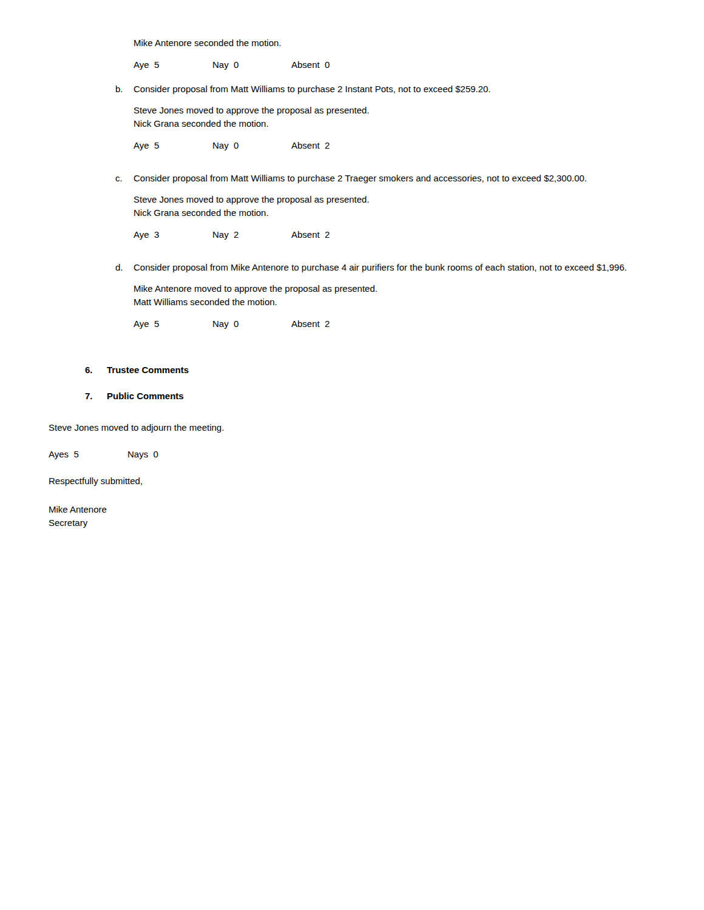Mike Antenore seconded the motion.
Aye 5 Nay 0 Absent 0
b.
Consider proposal from Matt Williams to purchase 2 Instant Pots, not to exceed $259.20.
Steve Jones moved to approve the proposal as presented.
Nick Grana seconded the motion.
Aye 5 Nay 0 Absent 2
c.
Consider proposal from Matt Williams to purchase 2 Traeger smokers and accessories, not to exceed $2,300.00.
Steve Jones moved to approve the proposal as presented.
Nick Grana seconded the motion.
Aye 3 Nay 2 Absent 2
d.
Consider proposal from Mike Antenore to purchase 4 air purifiers for the bunk rooms of each station, not to exceed $1,996.
Mike Antenore moved to approve the proposal as presented.
Matt Williams seconded the motion.
Aye 5 Nay 0 Absent 2
6.
Trustee Comments
7.
Public Comments
Steve Jones moved to adjourn the meeting.
Ayes 5 Nays 0
Respectfully submitted,
Mike Antenore
Secretary